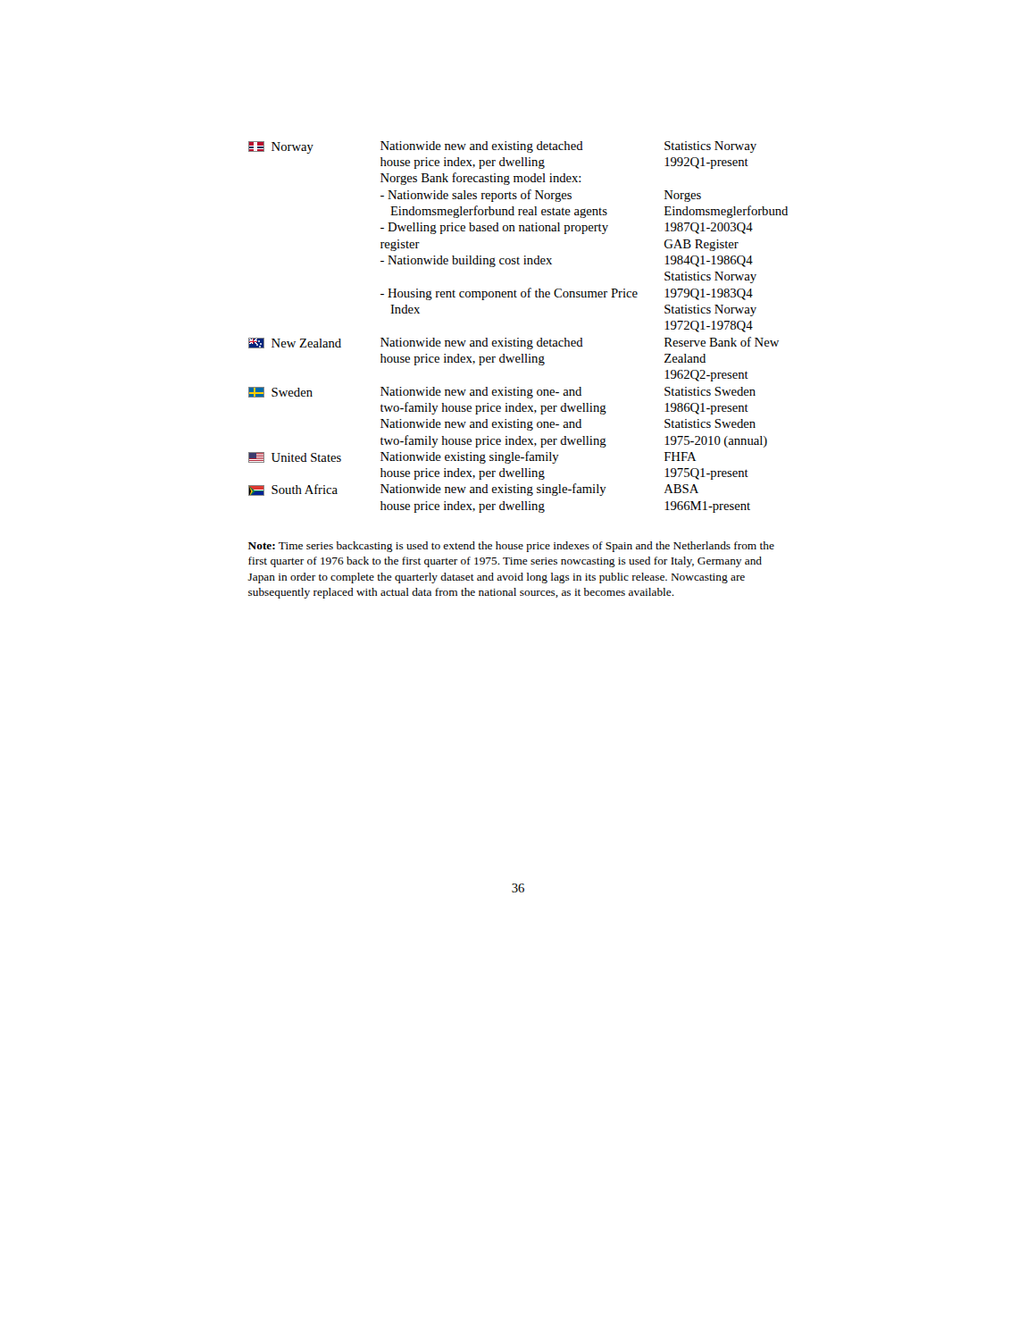| Norway | Nationwide new and existing detached house price index, per dwelling Norges Bank forecasting model index: - Nationwide sales reports of Norges Eindomsmeglerforbund real estate agents - Dwelling price based on national property register - Nationwide building cost index - Housing rent component of the Consumer Price Index | Statistics Norway 1992Q1-present Norges Eindomsmeglerforbund 1987Q1-2003Q4 GAB Register 1984Q1-1986Q4 Statistics Norway 1979Q1-1983Q4 Statistics Norway 1972Q1-1978Q4 |
| New Zealand | Nationwide new and existing detached house price index, per dwelling | Reserve Bank of New Zealand 1962Q2-present |
| Sweden | Nationwide new and existing one- and two-family house price index, per dwelling Nationwide new and existing one- and two-family house price index, per dwelling | Statistics Sweden 1986Q1-present Statistics Sweden 1975-2010 (annual) |
| United States | Nationwide existing single-family house price index, per dwelling | FHFA 1975Q1-present |
| South Africa | Nationwide new and existing single-family house price index, per dwelling | ABSA 1966M1-present |
Note: Time series backcasting is used to extend the house price indexes of Spain and the Netherlands from the first quarter of 1976 back to the first quarter of 1975. Time series nowcasting is used for Italy, Germany and Japan in order to complete the quarterly dataset and avoid long lags in its public release. Nowcasting are subsequently replaced with actual data from the national sources, as it becomes available.
36